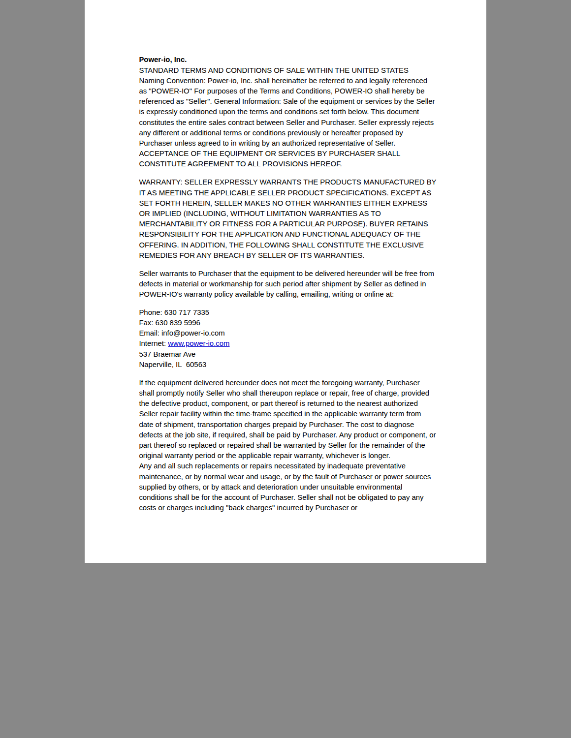Power-io, Inc.
STANDARD TERMS AND CONDITIONS OF SALE WITHIN THE UNITED STATES
Naming Convention: Power-io, Inc. shall hereinafter be referred to and legally referenced as "POWER-IO" For purposes of the Terms and Conditions, POWER-IO shall hereby be referenced as "Seller". General Information: Sale of the equipment or services by the Seller is expressly conditioned upon the terms and conditions set forth below. This document constitutes the entire sales contract between Seller and Purchaser. Seller expressly rejects any different or additional terms or conditions previously or hereafter proposed by Purchaser unless agreed to in writing by an authorized representative of Seller. ACCEPTANCE OF THE EQUIPMENT OR SERVICES BY PURCHASER SHALL CONSTITUTE AGREEMENT TO ALL PROVISIONS HEREOF.
WARRANTY: SELLER EXPRESSLY WARRANTS THE PRODUCTS MANUFACTURED BY IT AS MEETING THE APPLICABLE SELLER PRODUCT SPECIFICATIONS. EXCEPT AS SET FORTH HEREIN, SELLER MAKES NO OTHER WARRANTIES EITHER EXPRESS OR IMPLIED (INCLUDING, WITHOUT LIMITATION WARRANTIES AS TO MERCHANTABILITY OR FITNESS FOR A PARTICULAR PURPOSE). BUYER RETAINS RESPONSIBILITY FOR THE APPLICATION AND FUNCTIONAL ADEQUACY OF THE OFFERING. IN ADDITION, THE FOLLOWING SHALL CONSTITUTE THE EXCLUSIVE REMEDIES FOR ANY BREACH BY SELLER OF ITS WARRANTIES.
Seller warrants to Purchaser that the equipment to be delivered hereunder will be free from defects in material or workmanship for such period after shipment by Seller as defined in POWER-IO's warranty policy available by calling, emailing, writing or online at:
Phone: 630 717 7335
Fax: 630 839 5996
Email: info@power-io.com
Internet: www.power-io.com
537 Braemar Ave
Naperville, IL 60563
If the equipment delivered hereunder does not meet the foregoing warranty, Purchaser shall promptly notify Seller who shall thereupon replace or repair, free of charge, provided the defective product, component, or part thereof is returned to the nearest authorized Seller repair facility within the time-frame specified in the applicable warranty term from date of shipment, transportation charges prepaid by Purchaser. The cost to diagnose defects at the job site, if required, shall be paid by Purchaser. Any product or component, or part thereof so replaced or repaired shall be warranted by Seller for the remainder of the original warranty period or the applicable repair warranty, whichever is longer.
Any and all such replacements or repairs necessitated by inadequate preventative maintenance, or by normal wear and usage, or by the fault of Purchaser or power sources supplied by others, or by attack and deterioration under unsuitable environmental conditions shall be for the account of Purchaser. Seller shall not be obligated to pay any costs or charges including "back charges" incurred by Purchaser or